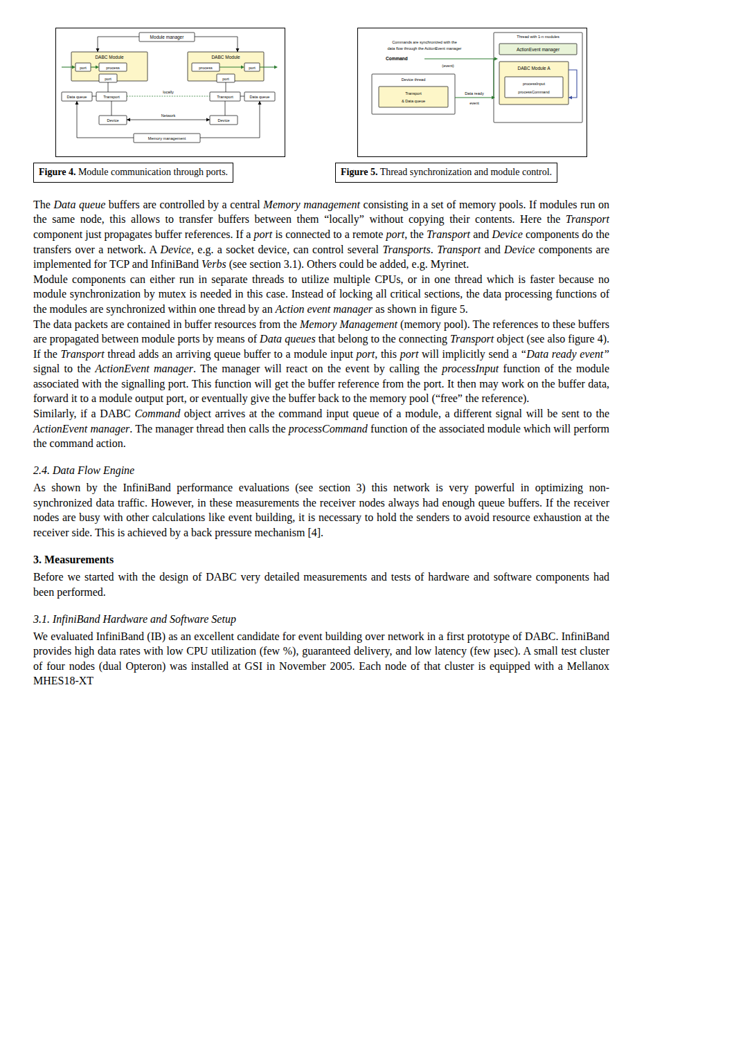Module manager DABC Module port process port DABC Module process port port Data queue Transport Transport Data queue locally Device Device Network Memory management
Figure 4. Module communication through ports.
Thread with 1-n modules ActionEvent manager DABC Module A processInput processCommand Commands are synchronized with the data flow through the ActionEvent manager Command (event) Device thread Transport & Data queue Data ready event
Figure 5. Thread synchronization and module control.
The Data queue buffers are controlled by a central Memory management consisting in a set of memory pools. If modules run on the same node, this allows to transfer buffers between them “locally” without copying their contents. Here the Transport component just propagates buffer references. If a port is connected to a remote port, the Transport and Device components do the transfers over a network. A Device, e.g. a socket device, can control several Transports. Transport and Device components are implemented for TCP and InfiniBand Verbs (see section 3.1). Others could be added, e.g. Myrinet.
Module components can either run in separate threads to utilize multiple CPUs, or in one thread which is faster because no module synchronization by mutex is needed in this case. Instead of locking all critical sections, the data processing functions of the modules are synchronized within one thread by an Action event manager as shown in figure 5.
The data packets are contained in buffer resources from the Memory Management (memory pool). The references to these buffers are propagated between module ports by means of Data queues that belong to the connecting Transport object (see also figure 4). If the Transport thread adds an arriving queue buffer to a module input port, this port will implicitly send a “Data ready event” signal to the ActionEvent manager. The manager will react on the event by calling the processInput function of the module associated with the signalling port. This function will get the buffer reference from the port. It then may work on the buffer data, forward it to a module output port, or eventually give the buffer back to the memory pool (“free” the reference).
Similarly, if a DABC Command object arrives at the command input queue of a module, a different signal will be sent to the ActionEvent manager. The manager thread then calls the processCommand function of the associated module which will perform the command action.
2.4. Data Flow Engine
As shown by the InfiniBand performance evaluations (see section 3) this network is very powerful in optimizing non-synchronized data traffic. However, in these measurements the receiver nodes always had enough queue buffers. If the receiver nodes are busy with other calculations like event building, it is necessary to hold the senders to avoid resource exhaustion at the receiver side. This is achieved by a back pressure mechanism [4].
3. Measurements
Before we started with the design of DABC very detailed measurements and tests of hardware and software components had been performed.
3.1. InfiniBand Hardware and Software Setup
We evaluated InfiniBand (IB) as an excellent candidate for event building over network in a first prototype of DABC. InfiniBand provides high data rates with low CPU utilization (few %), guaranteed delivery, and low latency (few µsec). A small test cluster of four nodes (dual Opteron) was installed at GSI in November 2005. Each node of that cluster is equipped with a Mellanox MHES18-XT